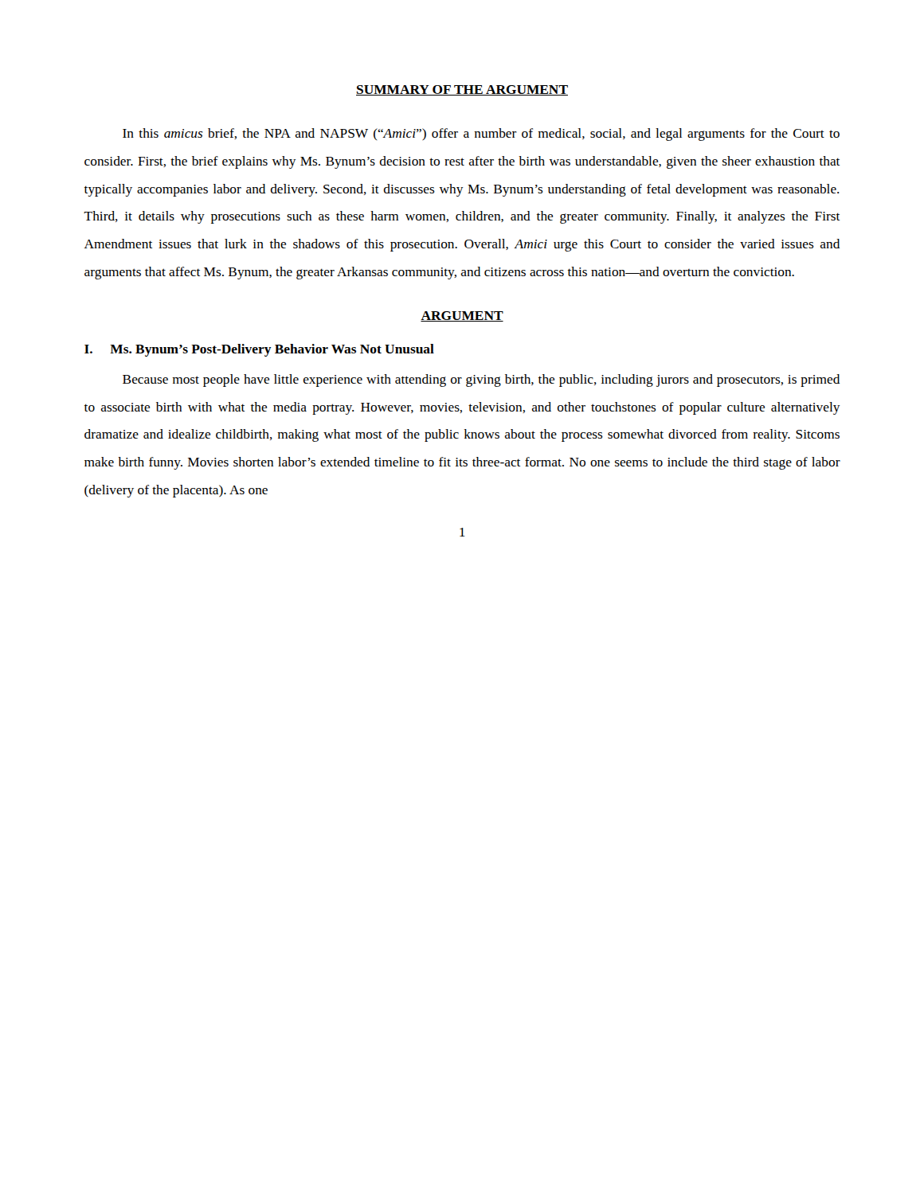SUMMARY OF THE ARGUMENT
In this amicus brief, the NPA and NAPSW (“Amici”) offer a number of medical, social, and legal arguments for the Court to consider. First, the brief explains why Ms. Bynum’s decision to rest after the birth was understandable, given the sheer exhaustion that typically accompanies labor and delivery. Second, it discusses why Ms. Bynum’s understanding of fetal development was reasonable. Third, it details why prosecutions such as these harm women, children, and the greater community. Finally, it analyzes the First Amendment issues that lurk in the shadows of this prosecution. Overall, Amici urge this Court to consider the varied issues and arguments that affect Ms. Bynum, the greater Arkansas community, and citizens across this nation—and overturn the conviction.
ARGUMENT
I. Ms. Bynum’s Post-Delivery Behavior Was Not Unusual
Because most people have little experience with attending or giving birth, the public, including jurors and prosecutors, is primed to associate birth with what the media portray. However, movies, television, and other touchstones of popular culture alternatively dramatize and idealize childbirth, making what most of the public knows about the process somewhat divorced from reality. Sitcoms make birth funny. Movies shorten labor’s extended timeline to fit its three-act format. No one seems to include the third stage of labor (delivery of the placenta). As one
1